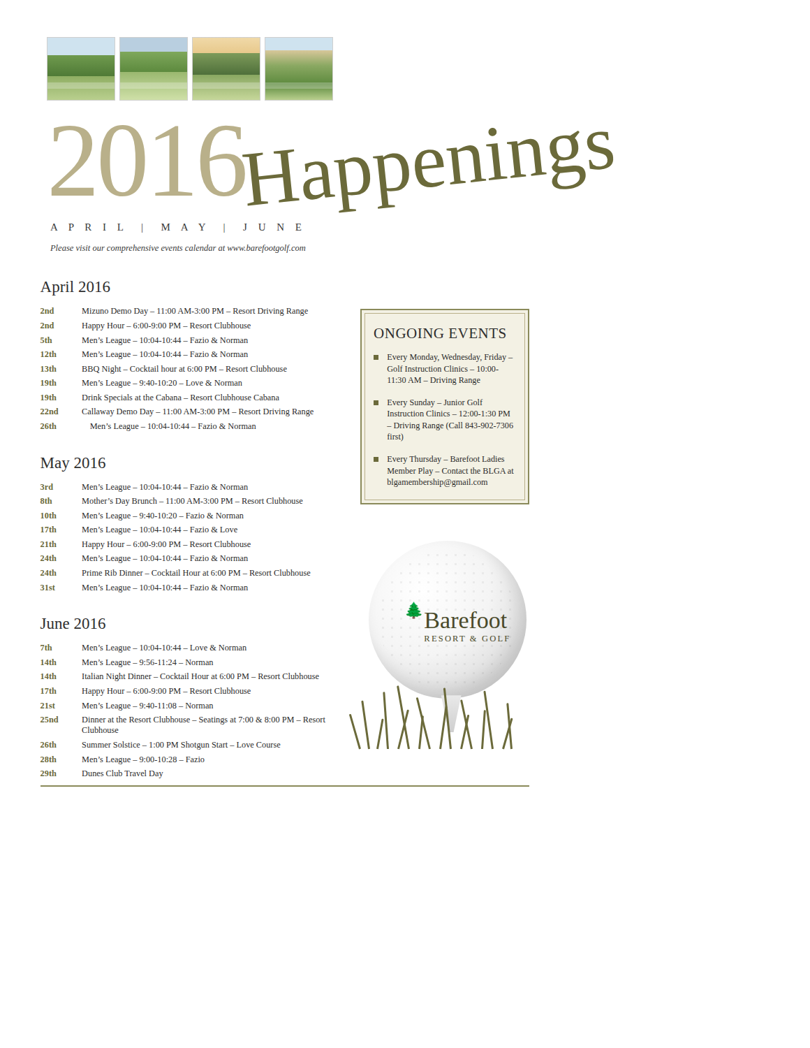2016
Happenings
A P R I L | M A Y | J U N E
Please visit our comprehensive events calendar at www.barefootgolf.com
April 2016
| 2nd | Mizuno Demo Day – 11:00 AM-3:00 PM – Resort Driving Range |
| 2nd | Happy Hour – 6:00-9:00 PM – Resort Clubhouse |
| 5th | Men’s League – 10:04-10:44 – Fazio & Norman |
| 12th | Men’s League – 10:04-10:44 – Fazio & Norman |
| 13th | BBQ Night – Cocktail hour at 6:00 PM – Resort Clubhouse |
| 19th | Men’s League – 9:40-10:20 – Love & Norman |
| 19th | Drink Specials at the Cabana – Resort Clubhouse Cabana |
| 22nd | Callaway Demo Day – 11:00 AM-3:00 PM – Resort Driving Range |
| 26th | Men’s League – 10:04-10:44 – Fazio & Norman |
May 2016
| 3rd | Men’s League – 10:04-10:44 – Fazio & Norman |
| 8th | Mother’s Day Brunch – 11:00 AM-3:00 PM – Resort Clubhouse |
| 10th | Men’s League – 9:40-10:20 – Fazio & Norman |
| 17th | Men’s League – 10:04-10:44 – Fazio & Love |
| 21th | Happy Hour – 6:00-9:00 PM – Resort Clubhouse |
| 24th | Men’s League – 10:04-10:44 – Fazio & Norman |
| 24th | Prime Rib Dinner – Cocktail Hour at 6:00 PM – Resort Clubhouse |
| 31st | Men’s League – 10:04-10:44 – Fazio & Norman |
June 2016
| 7th | Men’s League – 10:04-10:44 – Love & Norman |
| 14th | Men’s League – 9:56-11:24 – Norman |
| 14th | Italian Night Dinner – Cocktail Hour at 6:00 PM – Resort Clubhouse |
| 17th | Happy Hour – 6:00-9:00 PM – Resort Clubhouse |
| 21st | Men’s League – 9:40-11:08 – Norman |
| 25nd | Dinner at the Resort Clubhouse – Seatings at 7:00 & 8:00 PM – Resort Clubhouse |
| 26th | Summer Solstice – 1:00 PM Shotgun Start – Love Course |
| 28th | Men’s League – 9:00-10:28 – Fazio |
| 29th | Dunes Club Travel Day |
ONGOING EVENTS
Every Monday, Wednesday, Friday – Golf Instruction Clinics – 10:00-11:30 AM – Driving Range
Every Sunday – Junior Golf Instruction Clinics – 12:00-1:30 PM – Driving Range (Call 843-902-7306 first)
Every Thursday – Barefoot Ladies Member Play – Contact the BLGA at blgamembership@gmail.com
🌲
Barefoot
RESORT & GOLF